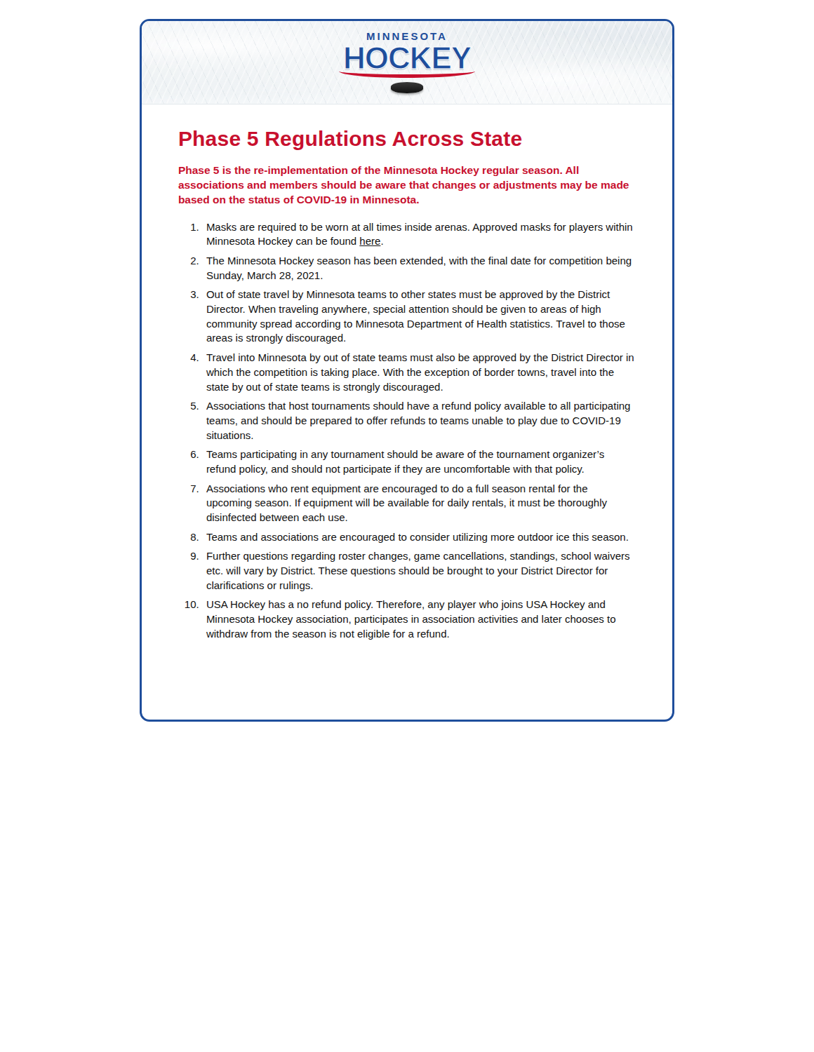Minnesota
HOCKEY
Phase 5 Regulations Across State
Phase 5 is the re-implementation of the Minnesota Hockey regular season. All associations and members should be aware that changes or adjustments may be made based on the status of COVID-19 in Minnesota.
Masks are required to be worn at all times inside arenas. Approved masks for players within Minnesota Hockey can be found here.
The Minnesota Hockey season has been extended, with the final date for competition being Sunday, March 28, 2021.
Out of state travel by Minnesota teams to other states must be approved by the District Director. When traveling anywhere, special attention should be given to areas of high community spread according to Minnesota Department of Health statistics. Travel to those areas is strongly discouraged.
Travel into Minnesota by out of state teams must also be approved by the District Director in which the competition is taking place. With the exception of border towns, travel into the state by out of state teams is strongly discouraged.
Associations that host tournaments should have a refund policy available to all participating teams, and should be prepared to offer refunds to teams unable to play due to COVID-19 situations.
Teams participating in any tournament should be aware of the tournament organizer’s refund policy, and should not participate if they are uncomfortable with that policy.
Associations who rent equipment are encouraged to do a full season rental for the upcoming season. If equipment will be available for daily rentals, it must be thoroughly disinfected between each use.
Teams and associations are encouraged to consider utilizing more outdoor ice this season.
Further questions regarding roster changes, game cancellations, standings, school waivers etc. will vary by District. These questions should be brought to your District Director for clarifications or rulings.
USA Hockey has a no refund policy. Therefore, any player who joins USA Hockey and Minnesota Hockey association, participates in association activities and later chooses to withdraw from the season is not eligible for a refund.